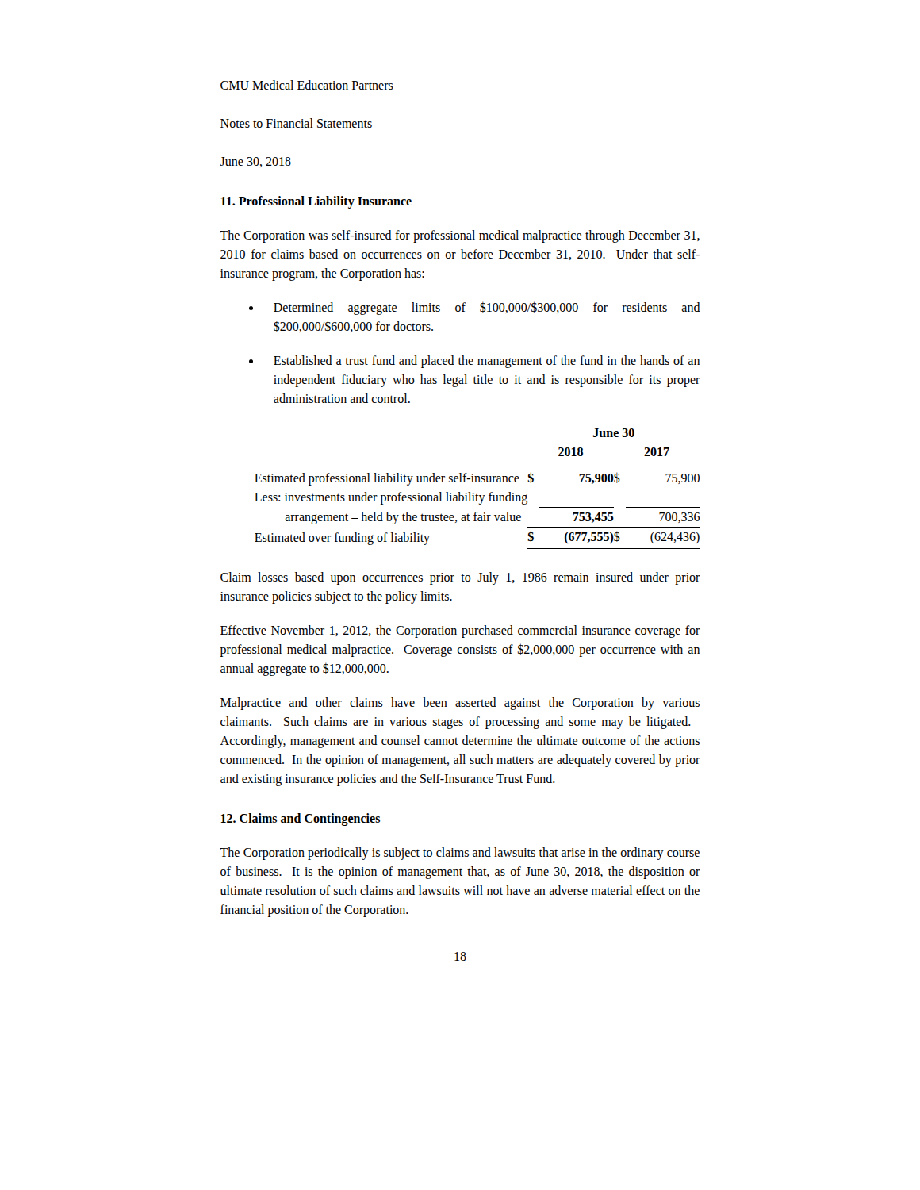CMU Medical Education Partners
Notes to Financial Statements
June 30, 2018
11. Professional Liability Insurance
The Corporation was self-insured for professional medical malpractice through December 31, 2010 for claims based on occurrences on or before December 31, 2010. Under that self-insurance program, the Corporation has:
Determined aggregate limits of $100,000/$300,000 for residents and $200,000/$600,000 for doctors.
Established a trust fund and placed the management of the fund in the hands of an independent fiduciary who has legal title to it and is responsible for its proper administration and control.
| | June 30 |
| | 2018 | 2017 |
| Estimated professional liability under self-insurance | $ | 75,900 | $ | 75,900 |
| Less: investments under professional liability funding | | | | |
| arrangement – held by the trustee, at fair value | | 753,455 | | 700,336 |
| Estimated over funding of liability | $ | (677,555) | $ | (624,436) |
Claim losses based upon occurrences prior to July 1, 1986 remain insured under prior insurance policies subject to the policy limits.
Effective November 1, 2012, the Corporation purchased commercial insurance coverage for professional medical malpractice. Coverage consists of $2,000,000 per occurrence with an annual aggregate to $12,000,000.
Malpractice and other claims have been asserted against the Corporation by various claimants. Such claims are in various stages of processing and some may be litigated. Accordingly, management and counsel cannot determine the ultimate outcome of the actions commenced. In the opinion of management, all such matters are adequately covered by prior and existing insurance policies and the Self-Insurance Trust Fund.
12. Claims and Contingencies
The Corporation periodically is subject to claims and lawsuits that arise in the ordinary course of business. It is the opinion of management that, as of June 30, 2018, the disposition or ultimate resolution of such claims and lawsuits will not have an adverse material effect on the financial position of the Corporation.
18